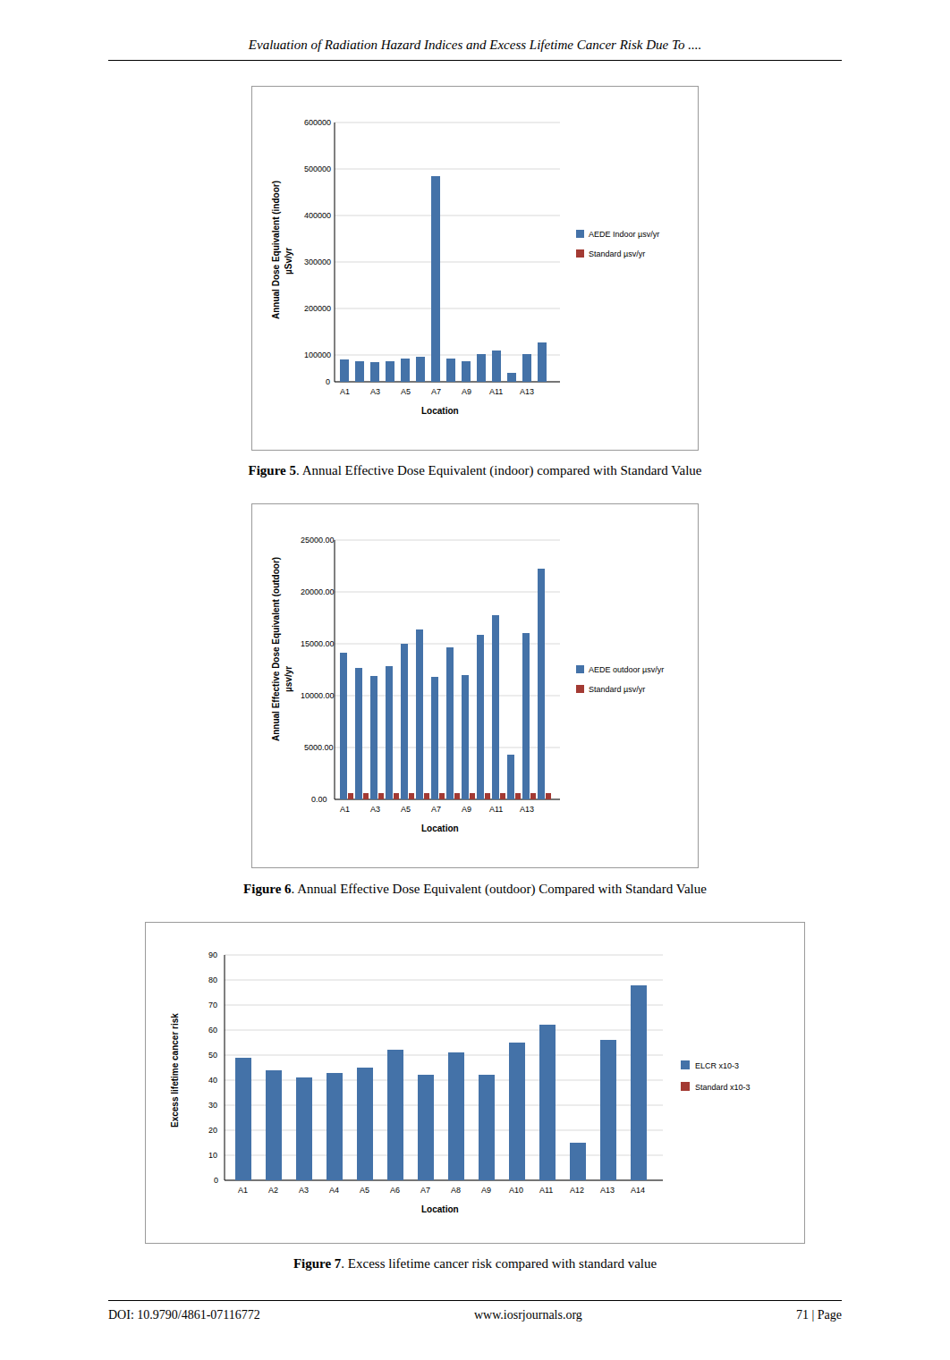Evaluation of Radiation Hazard Indices and Excess Lifetime Cancer Risk Due To ....
Annual Dose Equivalent (indoor) µSv/yr 600000 500000 400000 300000 200000 100000 0 A1 A3 A5 A7 A9 A11 A13 Location AEDE Indoor µsv/yr Standard µsv/yr
Figure 5. Annual Effective Dose Equivalent (indoor) compared with Standard Value
Annual Effective Dose Equivalent (outdoor) µsv/yr 25000.00 20000.00 15000.00 10000.00 5000.00 0.00 A1 A3 A5 A7 A9 A11 A13 Location AEDE outdoor µsv/yr Standard µsv/yr
Figure 6. Annual Effective Dose Equivalent (outdoor) Compared with Standard Value
Excess lifetime cancer risk 90 80 70 60 50 40 30 20 10 0 A1 A2 A3 A4 A5 A6 A7 A8 A9 A10 A11 A12 A13 A14 Location ELCR x10-3 Standard x10-3
Figure 7. Excess lifetime cancer risk compared with standard value
DOI: 10.9790/4861-07116772
www.iosrjournals.org
71 | Page